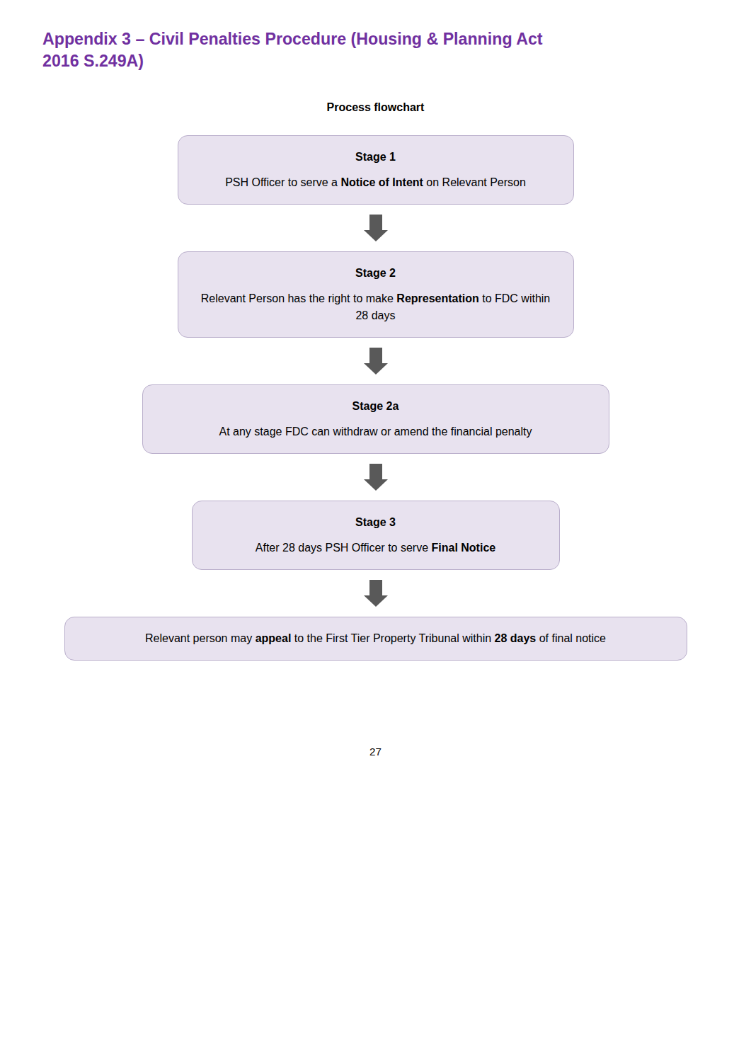Appendix 3 – Civil Penalties Procedure (Housing & Planning Act 2016 S.249A)
Process flowchart
Stage 1
PSH Officer to serve a Notice of Intent on Relevant Person
Stage 2
Relevant Person has the right to make Representation to FDC within 28 days
Stage 2a
At any stage FDC can withdraw or amend the financial penalty
Stage 3
After 28 days PSH Officer to serve Final Notice
Relevant person may appeal to the First Tier Property Tribunal within 28 days of final notice
27